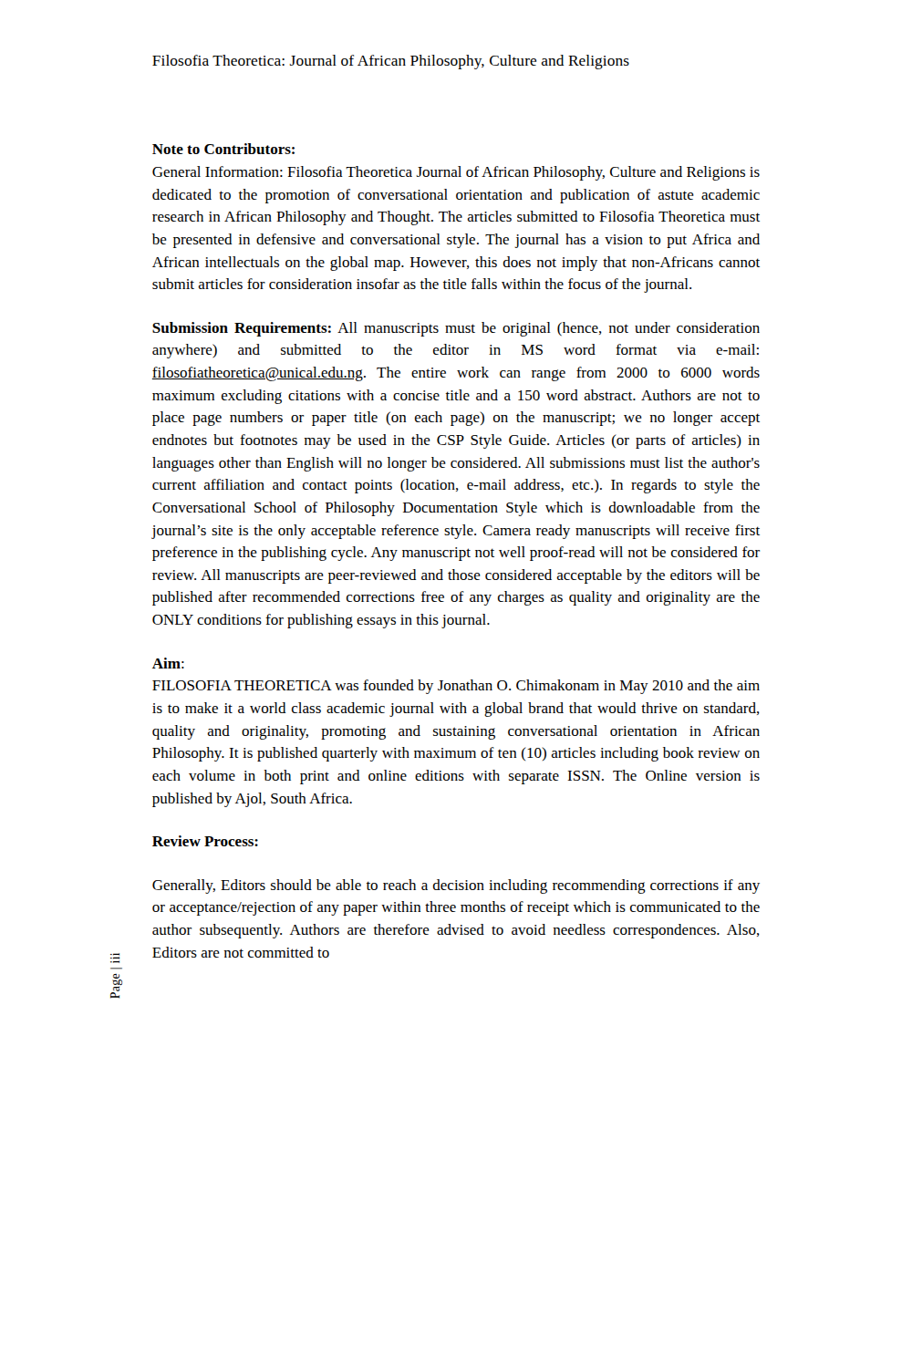Filosofia Theoretica: Journal of African Philosophy, Culture and Religions
Note to Contributors:
General Information: Filosofia Theoretica Journal of African Philosophy, Culture and Religions is dedicated to the promotion of conversational orientation and publication of astute academic research in African Philosophy and Thought. The articles submitted to Filosofia Theoretica must be presented in defensive and conversational style. The journal has a vision to put Africa and African intellectuals on the global map. However, this does not imply that non-Africans cannot submit articles for consideration insofar as the title falls within the focus of the journal.
Submission Requirements: All manuscripts must be original (hence, not under consideration anywhere) and submitted to the editor in MS word format via e-mail: filosofiatheoretica@unical.edu.ng. The entire work can range from 2000 to 6000 words maximum excluding citations with a concise title and a 150 word abstract. Authors are not to place page numbers or paper title (on each page) on the manuscript; we no longer accept endnotes but footnotes may be used in the CSP Style Guide. Articles (or parts of articles) in languages other than English will no longer be considered. All submissions must list the author's current affiliation and contact points (location, e-mail address, etc.). In regards to style the Conversational School of Philosophy Documentation Style which is downloadable from the journal’s site is the only acceptable reference style. Camera ready manuscripts will receive first preference in the publishing cycle. Any manuscript not well proof-read will not be considered for review. All manuscripts are peer-reviewed and those considered acceptable by the editors will be published after recommended corrections free of any charges as quality and originality are the ONLY conditions for publishing essays in this journal.
Aim:
FILOSOFIA THEORETICA was founded by Jonathan O. Chimakonam in May 2010 and the aim is to make it a world class academic journal with a global brand that would thrive on standard, quality and originality, promoting and sustaining conversational orientation in African Philosophy. It is published quarterly with maximum of ten (10) articles including book review on each volume in both print and online editions with separate ISSN. The Online version is published by Ajol, South Africa.
Review Process:
Generally, Editors should be able to reach a decision including recommending corrections if any or acceptance/rejection of any paper within three months of receipt which is communicated to the author subsequently. Authors are therefore advised to avoid needless correspondences. Also, Editors are not committed to
Page | iii